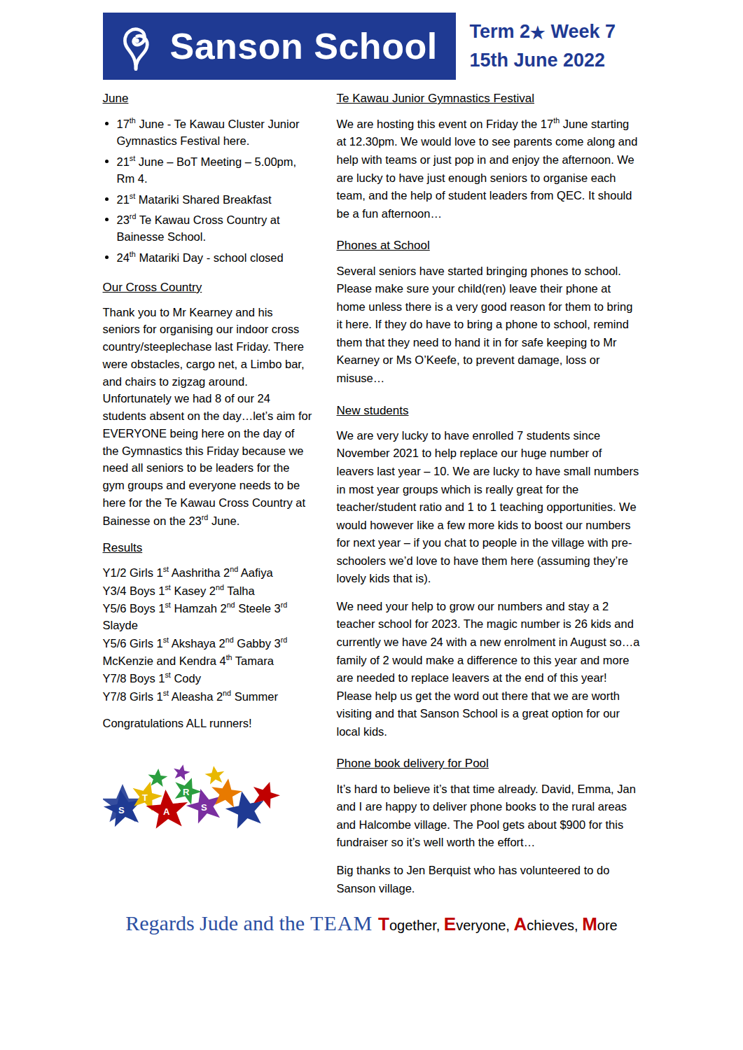Sanson School
Term 2★ Week 7
15th June 2022
June
17th June - Te Kawau Cluster Junior Gymnastics Festival here.
21st June – BoT Meeting – 5.00pm, Rm 4.
21st Matariki Shared Breakfast
23rd Te Kawau Cross Country at Bainesse School.
24th Matariki Day - school closed
Our Cross Country
Thank you to Mr Kearney and his seniors for organising our indoor cross country/steeplechase last Friday. There were obstacles, cargo net, a Limbo bar, and chairs to zigzag around. Unfortunately we had 8 of our 24 students absent on the day…let’s aim for EVERYONE being here on the day of the Gymnastics this Friday because we need all seniors to be leaders for the gym groups and everyone needs to be here for the Te Kawau Cross Country at Bainesse on the 23rd June.
Results
Y1/2 Girls 1st Aashritha 2nd Aafiya
Y3/4 Boys 1st Kasey 2nd Talha
Y5/6 Boys 1st Hamzah 2nd Steele 3rd Slayde
Y5/6 Girls 1st Akshaya 2nd Gabby 3rd McKenzie and Kendra 4th Tamara
Y7/8 Boys 1st Cody
Y7/8 Girls 1st Aleasha 2nd Summer
Congratulations ALL runners!
S T A R S
Te Kawau Junior Gymnastics Festival
We are hosting this event on Friday the 17th June starting at 12.30pm. We would love to see parents come along and help with teams or just pop in and enjoy the afternoon. We are lucky to have just enough seniors to organise each team, and the help of student leaders from QEC. It should be a fun afternoon…
Phones at School
Several seniors have started bringing phones to school. Please make sure your child(ren) leave their phone at home unless there is a very good reason for them to bring it here. If they do have to bring a phone to school, remind them that they need to hand it in for safe keeping to Mr Kearney or Ms O’Keefe, to prevent damage, loss or misuse…
New students
We are very lucky to have enrolled 7 students since November 2021 to help replace our huge number of leavers last year – 10. We are lucky to have small numbers in most year groups which is really great for the teacher/student ratio and 1 to 1 teaching opportunities. We would however like a few more kids to boost our numbers for next year – if you chat to people in the village with pre-schoolers we’d love to have them here (assuming they’re lovely kids that is).
We need your help to grow our numbers and stay a 2 teacher school for 2023. The magic number is 26 kids and currently we have 24 with a new enrolment in August so…a family of 2 would make a difference to this year and more are needed to replace leavers at the end of this year! Please help us get the word out there that we are worth visiting and that Sanson School is a great option for our local kids.
Phone book delivery for Pool
It’s hard to believe it’s that time already. David, Emma, Jan and I are happy to deliver phone books to the rural areas and Halcombe village. The Pool gets about $900 for this fundraiser so it’s well worth the effort…
Big thanks to Jen Berquist who has volunteered to do Sanson village.
Regards Jude and the TEAM Together, Everyone, Achieves, More